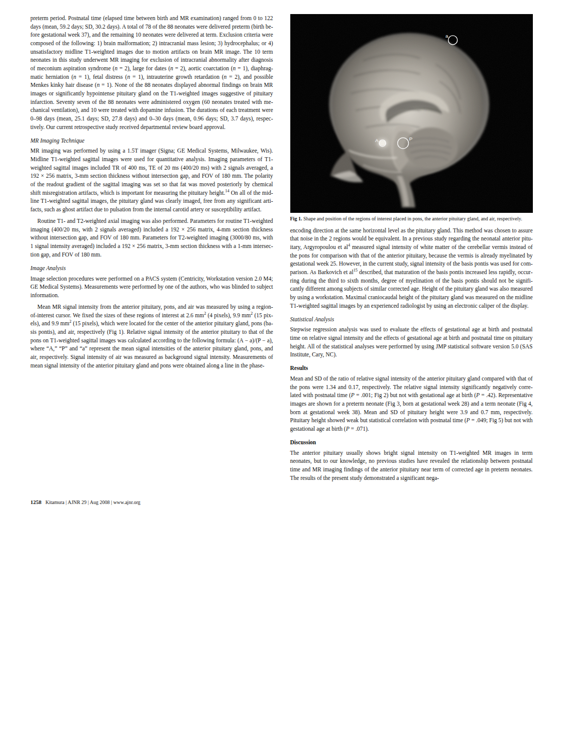preterm period. Postnatal time (elapsed time between birth and MR examination) ranged from 0 to 122 days (mean, 59.2 days; SD, 30.2 days). A total of 78 of the 88 neonates were delivered preterm (birth before gestational week 37), and the remaining 10 neonates were delivered at term. Exclusion criteria were composed of the following: 1) brain malformation; 2) intracranial mass lesion; 3) hydrocephalus; or 4) unsatisfactory midline T1-weighted images due to motion artifacts on brain MR image. The 10 term neonates in this study underwent MR imaging for exclusion of intracranial abnormality after diagnosis of meconium aspiration syndrome (n = 2), large for dates (n = 2), aortic coarctation (n = 1), diaphragmatic herniation (n = 1), fetal distress (n = 1), intrauterine growth retardation (n = 2), and possible Menkes kinky hair disease (n = 1). None of the 88 neonates displayed abnormal findings on brain MR images or significantly hypointense pituitary gland on the T1-weighted images suggestive of pituitary infarction. Seventy seven of the 88 neonates were administered oxygen (60 neonates treated with mechanical ventilation), and 10 were treated with dopamine infusion. The durations of each treatment were 0–98 days (mean, 25.1 days; SD, 27.8 days) and 0–30 days (mean, 0.96 days; SD, 3.7 days), respectively. Our current retrospective study received departmental review board approval.
MR Imaging Technique
MR imaging was performed by using a 1.5T imager (Signa; GE Medical Systems, Milwaukee, Wis). Midline T1-weighted sagittal images were used for quantitative analysis. Imaging parameters of T1-weighted sagittal images included TR of 400 ms, TE of 20 ms (400/20 ms) with 2 signals averaged, a 192 × 256 matrix, 3-mm section thickness without intersection gap, and FOV of 180 mm. The polarity of the readout gradient of the sagittal imaging was set so that fat was moved posteriorly by chemical shift misregistration artifacts, which is important for measuring the pituitary height.14 On all of the midline T1-weighted sagittal images, the pituitary gland was clearly imaged, free from any significant artifacts, such as ghost artifact due to pulsation from the internal carotid artery or susceptibility artifact.
Routine T1- and T2-weighted axial imaging was also performed. Parameters for routine T1-weighted imaging (400/20 ms, with 2 signals averaged) included a 192 × 256 matrix, 4-mm section thickness without intersection gap, and FOV of 180 mm. Parameters for T2-weighted imaging (3000/80 ms, with 1 signal intensity averaged) included a 192 × 256 matrix, 3-mm section thickness with a 1-mm intersection gap, and FOV of 180 mm.
Image Analysis
Image selection procedures were performed on a PACS system (Centricity, Workstation version 2.0 M4; GE Medical Systems). Measurements were performed by one of the authors, who was blinded to subject information.
Mean MR signal intensity from the anterior pituitary, pons, and air was measured by using a region-of-interest cursor. We fixed the sizes of these regions of interest at 2.6 mm2 (4 pixels), 9.9 mm2 (15 pixels), and 9.9 mm2 (15 pixels), which were located for the center of the anterior pituitary gland, pons (basis pontis), and air, respectively (Fig 1). Relative signal intensity of the anterior pituitary to that of the pons on T1-weighted sagittal images was calculated according to the following formula: (A − a)/(P − a), where “A,” “P” and “a” represent the mean signal intensities of the anterior pituitary gland, pons, and air, respectively. Signal intensity of air was measured as background signal intensity. Measurements of mean signal intensity of the anterior pituitary gland and pons were obtained along a line in the phase-
a A P
Fig 1. Shape and position of the regions of interest placed in pons, the anterior pituitary gland, and air, respectively.
encoding direction at the same horizontal level as the pituitary gland. This method was chosen to assure that noise in the 2 regions would be equivalent. In a previous study regarding the neonatal anterior pituitary, Argyropoulou et al4 measured signal intensity of white matter of the cerebellar vermis instead of the pons for comparison with that of the anterior pituitary, because the vermis is already myelinated by gestational week 25. However, in the current study, signal intensity of the basis pontis was used for comparison. As Barkovich et al15 described, that maturation of the basis pontis increased less rapidly, occurring during the third to sixth months, degree of myelination of the basis pontis should not be significantly different among subjects of similar corrected age. Height of the pituitary gland was also measured by using a workstation. Maximal craniocaudal height of the pituitary gland was measured on the midline T1-weighted sagittal images by an experienced radiologist by using an electronic caliper of the display.
Statistical Analysis
Stepwise regression analysis was used to evaluate the effects of gestational age at birth and postnatal time on relative signal intensity and the effects of gestational age at birth and postnatal time on pituitary height. All of the statistical analyses were performed by using JMP statistical software version 5.0 (SAS Institute, Cary, NC).
Results
Mean and SD of the ratio of relative signal intensity of the anterior pituitary gland compared with that of the pons were 1.34 and 0.17, respectively. The relative signal intensity significantly negatively correlated with postnatal time (P = .001; Fig 2) but not with gestational age at birth (P = .42). Representative images are shown for a preterm neonate (Fig 3, born at gestational week 28) and a term neonate (Fig 4, born at gestational week 38). Mean and SD of pituitary height were 3.9 and 0.7 mm, respectively. Pituitary height showed weak but statistical correlation with postnatal time (P = .049; Fig 5) but not with gestational age at birth (P = .071).
Discussion
The anterior pituitary usually shows bright signal intensity on T1-weighted MR images in term neonates, but to our knowledge, no previous studies have revealed the relationship between postnatal time and MR imaging findings of the anterior pituitary near term of corrected age in preterm neonates. The results of the present study demonstrated a significant nega-
1258 Kitamura | AJNR 29 | Aug 2008 | www.ajnr.org